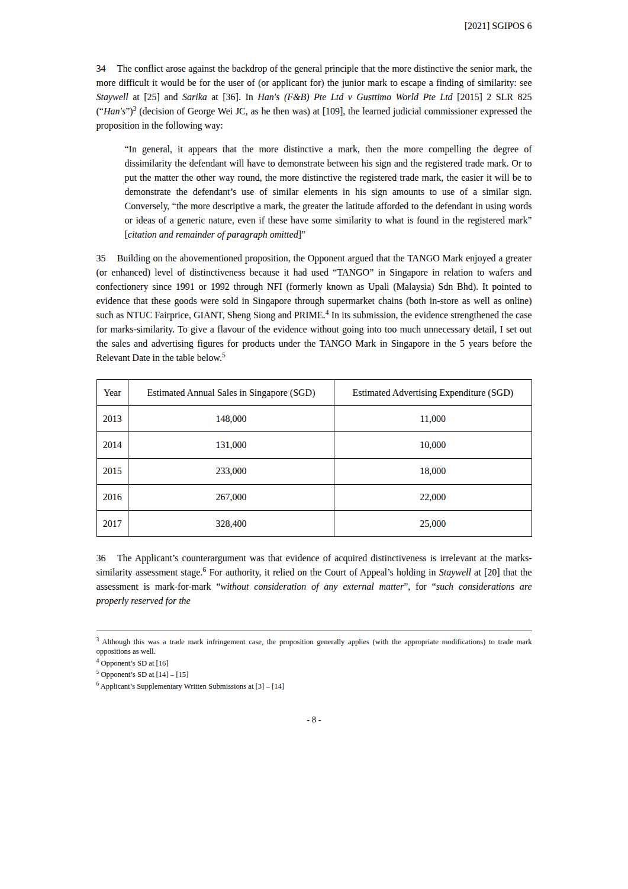[2021] SGIPOS 6
34 The conflict arose against the backdrop of the general principle that the more distinctive the senior mark, the more difficult it would be for the user of (or applicant for) the junior mark to escape a finding of similarity: see Staywell at [25] and Sarika at [36]. In Han's (F&B) Pte Ltd v Gusttimo World Pte Ltd [2015] 2 SLR 825 (“Han's”)3 (decision of George Wei JC, as he then was) at [109], the learned judicial commissioner expressed the proposition in the following way:
“In general, it appears that the more distinctive a mark, then the more compelling the degree of dissimilarity the defendant will have to demonstrate between his sign and the registered trade mark. Or to put the matter the other way round, the more distinctive the registered trade mark, the easier it will be to demonstrate the defendant’s use of similar elements in his sign amounts to use of a similar sign. Conversely, “the more descriptive a mark, the greater the latitude afforded to the defendant in using words or ideas of a generic nature, even if these have some similarity to what is found in the registered mark” [citation and remainder of paragraph omitted]”
35 Building on the abovementioned proposition, the Opponent argued that the TANGO Mark enjoyed a greater (or enhanced) level of distinctiveness because it had used “TANGO” in Singapore in relation to wafers and confectionery since 1991 or 1992 through NFI (formerly known as Upali (Malaysia) Sdn Bhd). It pointed to evidence that these goods were sold in Singapore through supermarket chains (both in-store as well as online) such as NTUC Fairprice, GIANT, Sheng Siong and PRIME.4 In its submission, the evidence strengthened the case for marks-similarity. To give a flavour of the evidence without going into too much unnecessary detail, I set out the sales and advertising figures for products under the TANGO Mark in Singapore in the 5 years before the Relevant Date in the table below.5
| Year | Estimated Annual Sales in Singapore (SGD) | Estimated Advertising Expenditure (SGD) |
| --- | --- | --- |
| 2013 | 148,000 | 11,000 |
| 2014 | 131,000 | 10,000 |
| 2015 | 233,000 | 18,000 |
| 2016 | 267,000 | 22,000 |
| 2017 | 328,400 | 25,000 |
36 The Applicant’s counterargument was that evidence of acquired distinctiveness is irrelevant at the marks-similarity assessment stage.6 For authority, it relied on the Court of Appeal’s holding in Staywell at [20] that the assessment is mark-for-mark “without consideration of any external matter”, for “such considerations are properly reserved for the
3 Although this was a trade mark infringement case, the proposition generally applies (with the appropriate modifications) to trade mark oppositions as well.
4 Opponent’s SD at [16]
5 Opponent’s SD at [14] – [15]
6 Applicant’s Supplementary Written Submissions at [3] – [14]
- 8 -